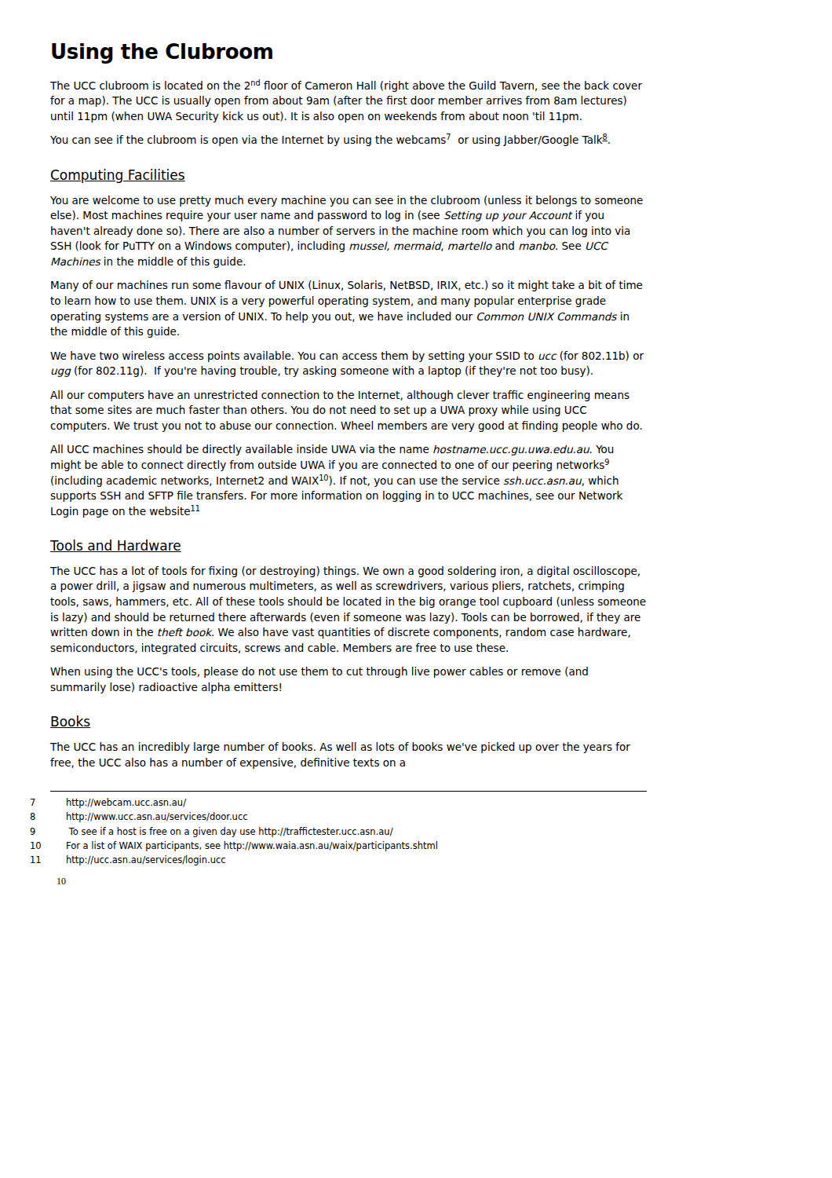Using the Clubroom
The UCC clubroom is located on the 2nd floor of Cameron Hall (right above the Guild Tavern, see the back cover for a map). The UCC is usually open from about 9am (after the first door member arrives from 8am lectures) until 11pm (when UWA Security kick us out). It is also open on weekends from about noon 'til 11pm.
You can see if the clubroom is open via the Internet by using the webcams7 or using Jabber/Google Talk8.
Computing Facilities
You are welcome to use pretty much every machine you can see in the clubroom (unless it belongs to someone else). Most machines require your user name and password to log in (see Setting up your Account if you haven't already done so). There are also a number of servers in the machine room which you can log into via SSH (look for PuTTY on a Windows computer), including mussel, mermaid, martello and manbo. See UCC Machines in the middle of this guide.
Many of our machines run some flavour of UNIX (Linux, Solaris, NetBSD, IRIX, etc.) so it might take a bit of time to learn how to use them. UNIX is a very powerful operating system, and many popular enterprise grade operating systems are a version of UNIX. To help you out, we have included our Common UNIX Commands in the middle of this guide.
We have two wireless access points available. You can access them by setting your SSID to ucc (for 802.11b) or ugg (for 802.11g). If you're having trouble, try asking someone with a laptop (if they're not too busy).
All our computers have an unrestricted connection to the Internet, although clever traffic engineering means that some sites are much faster than others. You do not need to set up a UWA proxy while using UCC computers. We trust you not to abuse our connection. Wheel members are very good at finding people who do.
All UCC machines should be directly available inside UWA via the name hostname.ucc.gu.uwa.edu.au. You might be able to connect directly from outside UWA if you are connected to one of our peering networks9 (including academic networks, Internet2 and WAIX10). If not, you can use the service ssh.ucc.asn.au, which supports SSH and SFTP file transfers. For more information on logging in to UCC machines, see our Network Login page on the website11
Tools and Hardware
The UCC has a lot of tools for fixing (or destroying) things. We own a good soldering iron, a digital oscilloscope, a power drill, a jigsaw and numerous multimeters, as well as screwdrivers, various pliers, ratchets, crimping tools, saws, hammers, etc. All of these tools should be located in the big orange tool cupboard (unless someone is lazy) and should be returned there afterwards (even if someone was lazy). Tools can be borrowed, if they are written down in the theft book. We also have vast quantities of discrete components, random case hardware, semiconductors, integrated circuits, screws and cable. Members are free to use these.
When using the UCC's tools, please do not use them to cut through live power cables or remove (and summarily lose) radioactive alpha emitters!
Books
The UCC has an incredibly large number of books. As well as lots of books we've picked up over the years for free, the UCC also has a number of expensive, definitive texts on a
7http://webcam.ucc.asn.au/
8http://www.ucc.asn.au/services/door.ucc
9 To see if a host is free on a given day use http://traffictester.ucc.asn.au/
10 For a list of WAIX participants, see http://www.waia.asn.au/waix/participants.shtml
11http://ucc.asn.au/services/login.ucc
10